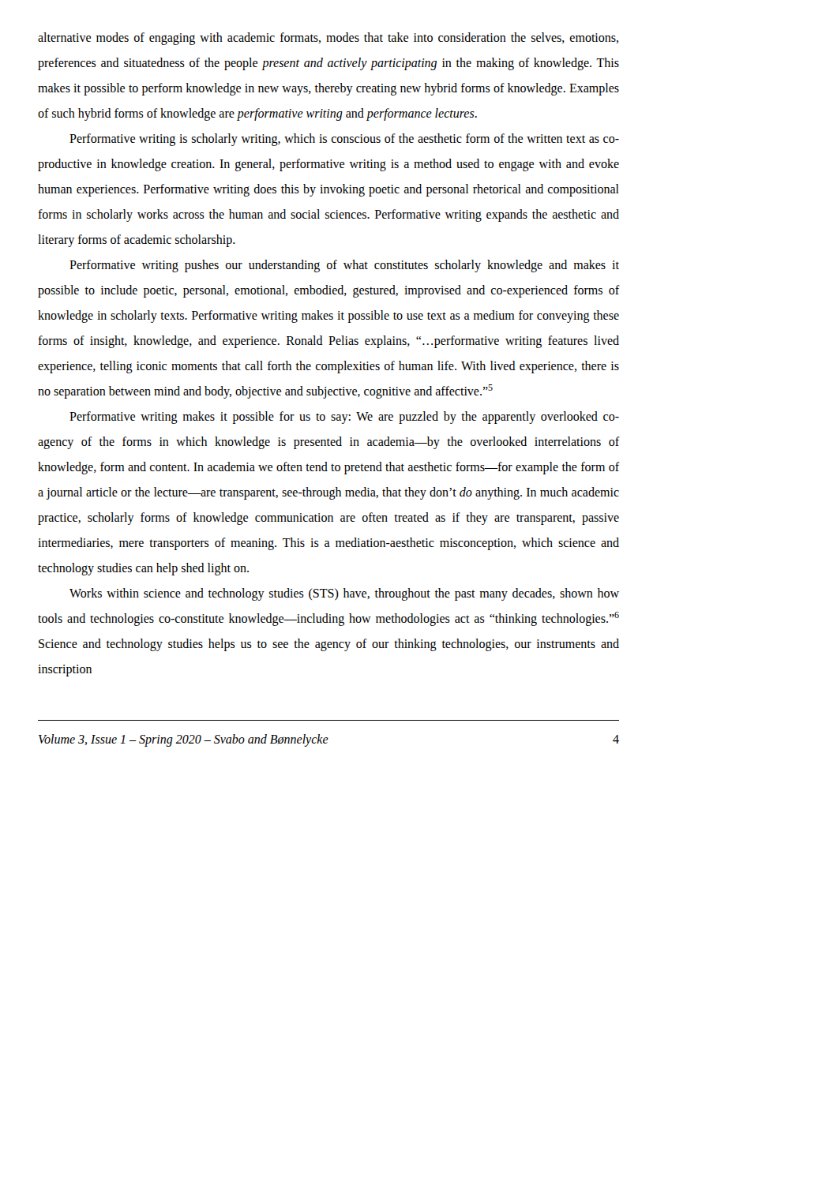alternative modes of engaging with academic formats, modes that take into consideration the selves, emotions, preferences and situatedness of the people present and actively participating in the making of knowledge. This makes it possible to perform knowledge in new ways, thereby creating new hybrid forms of knowledge. Examples of such hybrid forms of knowledge are performative writing and performance lectures.
Performative writing is scholarly writing, which is conscious of the aesthetic form of the written text as co-productive in knowledge creation. In general, performative writing is a method used to engage with and evoke human experiences. Performative writing does this by invoking poetic and personal rhetorical and compositional forms in scholarly works across the human and social sciences. Performative writing expands the aesthetic and literary forms of academic scholarship.
Performative writing pushes our understanding of what constitutes scholarly knowledge and makes it possible to include poetic, personal, emotional, embodied, gestured, improvised and co-experienced forms of knowledge in scholarly texts. Performative writing makes it possible to use text as a medium for conveying these forms of insight, knowledge, and experience. Ronald Pelias explains, “…performative writing features lived experience, telling iconic moments that call forth the complexities of human life. With lived experience, there is no separation between mind and body, objective and subjective, cognitive and affective.”5
Performative writing makes it possible for us to say: We are puzzled by the apparently overlooked co-agency of the forms in which knowledge is presented in academia—by the overlooked interrelations of knowledge, form and content. In academia we often tend to pretend that aesthetic forms—for example the form of a journal article or the lecture—are transparent, see-through media, that they don’t do anything. In much academic practice, scholarly forms of knowledge communication are often treated as if they are transparent, passive intermediaries, mere transporters of meaning. This is a mediation-aesthetic misconception, which science and technology studies can help shed light on.
Works within science and technology studies (STS) have, throughout the past many decades, shown how tools and technologies co-constitute knowledge—including how methodologies act as “thinking technologies.”6 Science and technology studies helps us to see the agency of our thinking technologies, our instruments and inscription
Volume 3, Issue 1 – Spring 2020 – Svabo and Bønnelycke 4